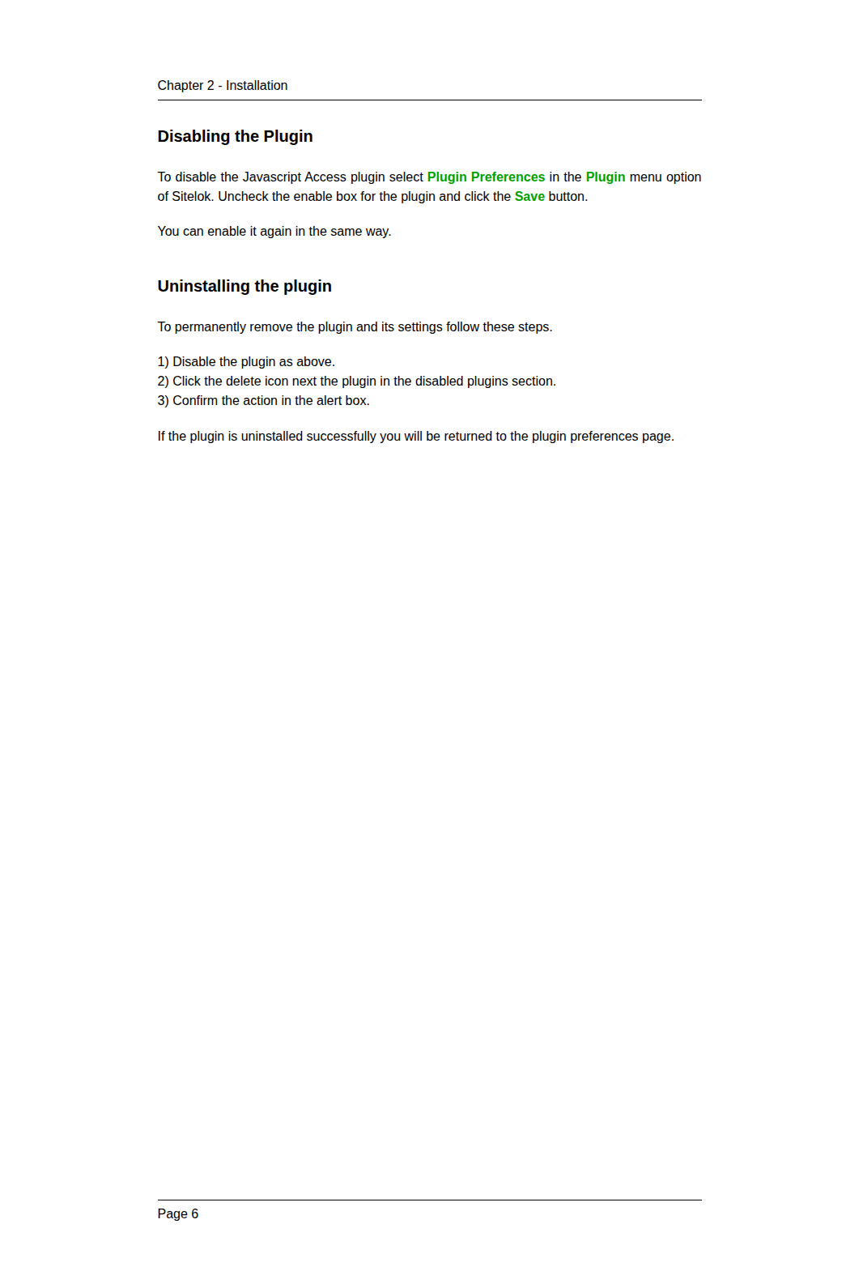Chapter 2 - Installation
Disabling the Plugin
To disable the Javascript Access plugin select Plugin Preferences in the Plugin menu option of Sitelok. Uncheck the enable box for the plugin and click the Save button.
You can enable it again in the same way.
Uninstalling the plugin
To permanently remove the plugin and its settings follow these steps.
1) Disable the plugin as above.
2) Click the delete icon next the plugin in the disabled plugins section.
3) Confirm the action in the alert box.
If the plugin is uninstalled successfully you will be returned to the plugin preferences page.
Page 6